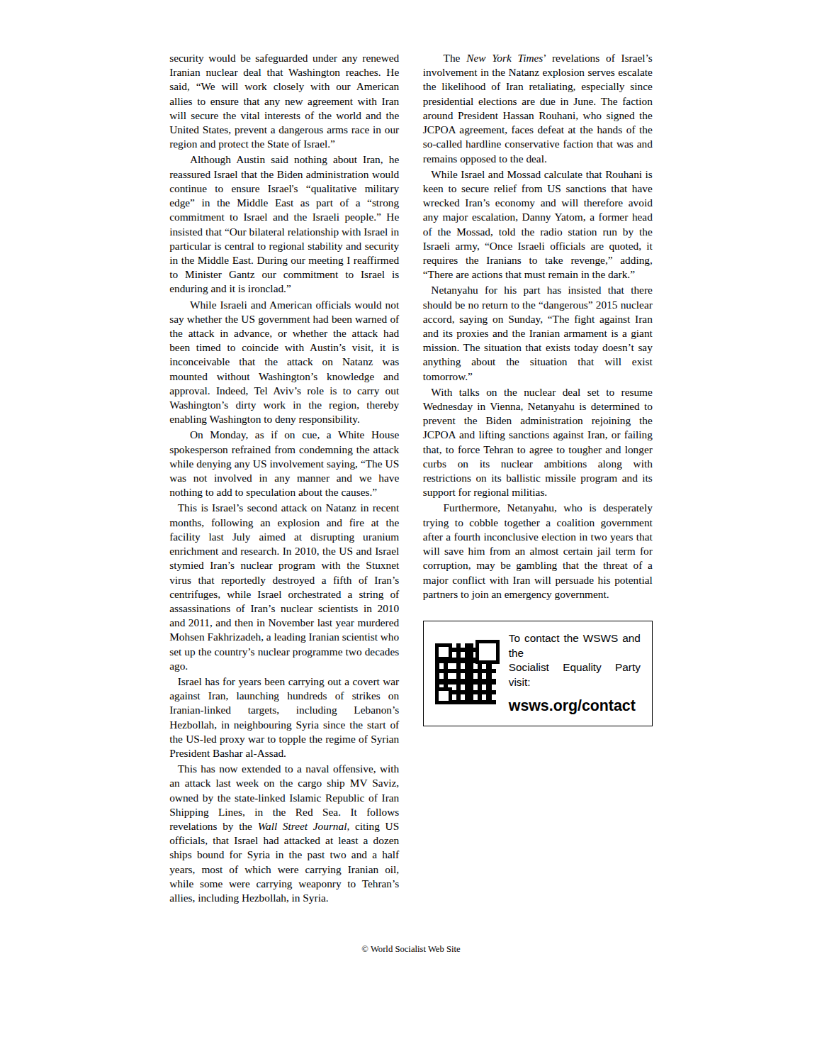security would be safeguarded under any renewed Iranian nuclear deal that Washington reaches. He said, “We will work closely with our American allies to ensure that any new agreement with Iran will secure the vital interests of the world and the United States, prevent a dangerous arms race in our region and protect the State of Israel.”
Although Austin said nothing about Iran, he reassured Israel that the Biden administration would continue to ensure Israel's “qualitative military edge” in the Middle East as part of a “strong commitment to Israel and the Israeli people.” He insisted that “Our bilateral relationship with Israel in particular is central to regional stability and security in the Middle East. During our meeting I reaffirmed to Minister Gantz our commitment to Israel is enduring and it is ironclad.”
While Israeli and American officials would not say whether the US government had been warned of the attack in advance, or whether the attack had been timed to coincide with Austin’s visit, it is inconceivable that the attack on Natanz was mounted without Washington’s knowledge and approval. Indeed, Tel Aviv’s role is to carry out Washington’s dirty work in the region, thereby enabling Washington to deny responsibility.
On Monday, as if on cue, a White House spokesperson refrained from condemning the attack while denying any US involvement saying, “The US was not involved in any manner and we have nothing to add to speculation about the causes.”
This is Israel’s second attack on Natanz in recent months, following an explosion and fire at the facility last July aimed at disrupting uranium enrichment and research. In 2010, the US and Israel stymied Iran’s nuclear program with the Stuxnet virus that reportedly destroyed a fifth of Iran’s centrifuges, while Israel orchestrated a string of assassinations of Iran’s nuclear scientists in 2010 and 2011, and then in November last year murdered Mohsen Fakhrizadeh, a leading Iranian scientist who set up the country’s nuclear programme two decades ago.
Israel has for years been carrying out a covert war against Iran, launching hundreds of strikes on Iranian-linked targets, including Lebanon’s Hezbollah, in neighbouring Syria since the start of the US-led proxy war to topple the regime of Syrian President Bashar al-Assad.
This has now extended to a naval offensive, with an attack last week on the cargo ship MV Saviz, owned by the state-linked Islamic Republic of Iran Shipping Lines, in the Red Sea. It follows revelations by the Wall Street Journal, citing US officials, that Israel had attacked at least a dozen ships bound for Syria in the past two and a half years, most of which were carrying Iranian oil, while some were carrying weaponry to Tehran’s allies, including Hezbollah, in Syria.
The New York Times’ revelations of Israel’s involvement in the Natanz explosion serves escalate the likelihood of Iran retaliating, especially since presidential elections are due in June. The faction around President Hassan Rouhani, who signed the JCPOA agreement, faces defeat at the hands of the so-called hardline conservative faction that was and remains opposed to the deal.
While Israel and Mossad calculate that Rouhani is keen to secure relief from US sanctions that have wrecked Iran’s economy and will therefore avoid any major escalation, Danny Yatom, a former head of the Mossad, told the radio station run by the Israeli army, “Once Israeli officials are quoted, it requires the Iranians to take revenge,” adding, “There are actions that must remain in the dark.”
Netanyahu for his part has insisted that there should be no return to the “dangerous” 2015 nuclear accord, saying on Sunday, “The fight against Iran and its proxies and the Iranian armament is a giant mission. The situation that exists today doesn’t say anything about the situation that will exist tomorrow.”
With talks on the nuclear deal set to resume Wednesday in Vienna, Netanyahu is determined to prevent the Biden administration rejoining the JCPOA and lifting sanctions against Iran, or failing that, to force Tehran to agree to tougher and longer curbs on its nuclear ambitions along with restrictions on its ballistic missile program and its support for regional militias.
Furthermore, Netanyahu, who is desperately trying to cobble together a coalition government after a fourth inconclusive election in two years that will save him from an almost certain jail term for corruption, may be gambling that the threat of a major conflict with Iran will persuade his potential partners to join an emergency government.
To contact the WSWS and the
Socialist Equality Party visit: wsws.org/contact
© World Socialist Web Site